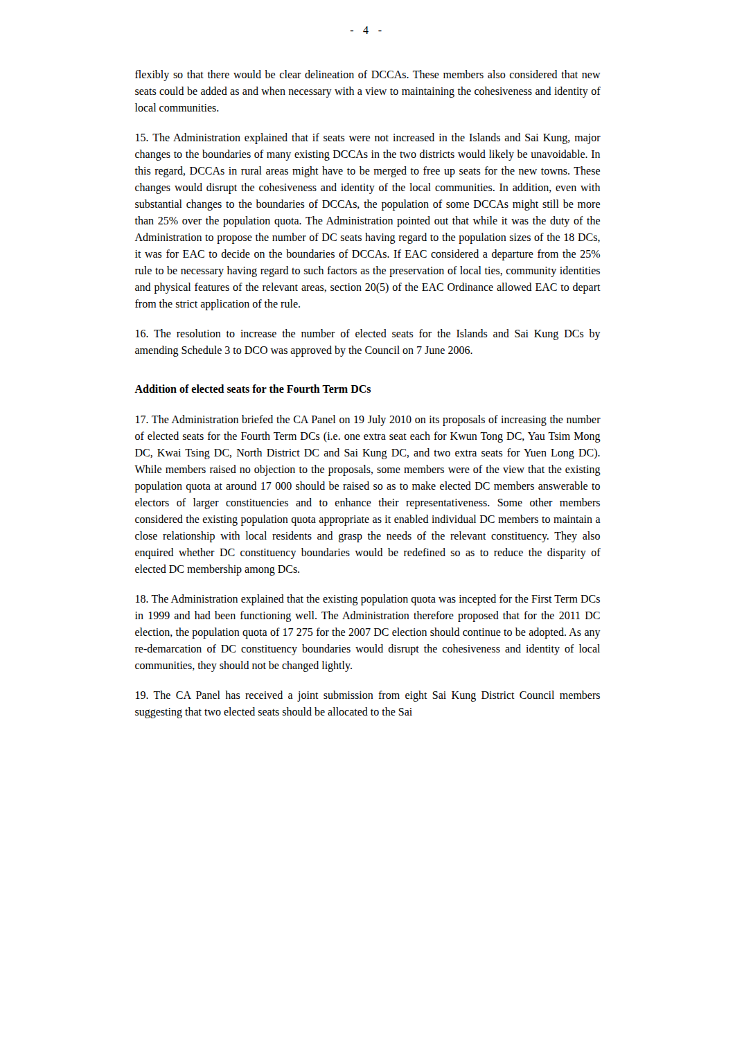- 4 -
flexibly so that there would be clear delineation of DCCAs. These members also considered that new seats could be added as and when necessary with a view to maintaining the cohesiveness and identity of local communities.
15. The Administration explained that if seats were not increased in the Islands and Sai Kung, major changes to the boundaries of many existing DCCAs in the two districts would likely be unavoidable. In this regard, DCCAs in rural areas might have to be merged to free up seats for the new towns. These changes would disrupt the cohesiveness and identity of the local communities. In addition, even with substantial changes to the boundaries of DCCAs, the population of some DCCAs might still be more than 25% over the population quota. The Administration pointed out that while it was the duty of the Administration to propose the number of DC seats having regard to the population sizes of the 18 DCs, it was for EAC to decide on the boundaries of DCCAs. If EAC considered a departure from the 25% rule to be necessary having regard to such factors as the preservation of local ties, community identities and physical features of the relevant areas, section 20(5) of the EAC Ordinance allowed EAC to depart from the strict application of the rule.
16. The resolution to increase the number of elected seats for the Islands and Sai Kung DCs by amending Schedule 3 to DCO was approved by the Council on 7 June 2006.
Addition of elected seats for the Fourth Term DCs
17. The Administration briefed the CA Panel on 19 July 2010 on its proposals of increasing the number of elected seats for the Fourth Term DCs (i.e. one extra seat each for Kwun Tong DC, Yau Tsim Mong DC, Kwai Tsing DC, North District DC and Sai Kung DC, and two extra seats for Yuen Long DC). While members raised no objection to the proposals, some members were of the view that the existing population quota at around 17 000 should be raised so as to make elected DC members answerable to electors of larger constituencies and to enhance their representativeness. Some other members considered the existing population quota appropriate as it enabled individual DC members to maintain a close relationship with local residents and grasp the needs of the relevant constituency. They also enquired whether DC constituency boundaries would be redefined so as to reduce the disparity of elected DC membership among DCs.
18. The Administration explained that the existing population quota was incepted for the First Term DCs in 1999 and had been functioning well. The Administration therefore proposed that for the 2011 DC election, the population quota of 17 275 for the 2007 DC election should continue to be adopted. As any re-demarcation of DC constituency boundaries would disrupt the cohesiveness and identity of local communities, they should not be changed lightly.
19. The CA Panel has received a joint submission from eight Sai Kung District Council members suggesting that two elected seats should be allocated to the Sai